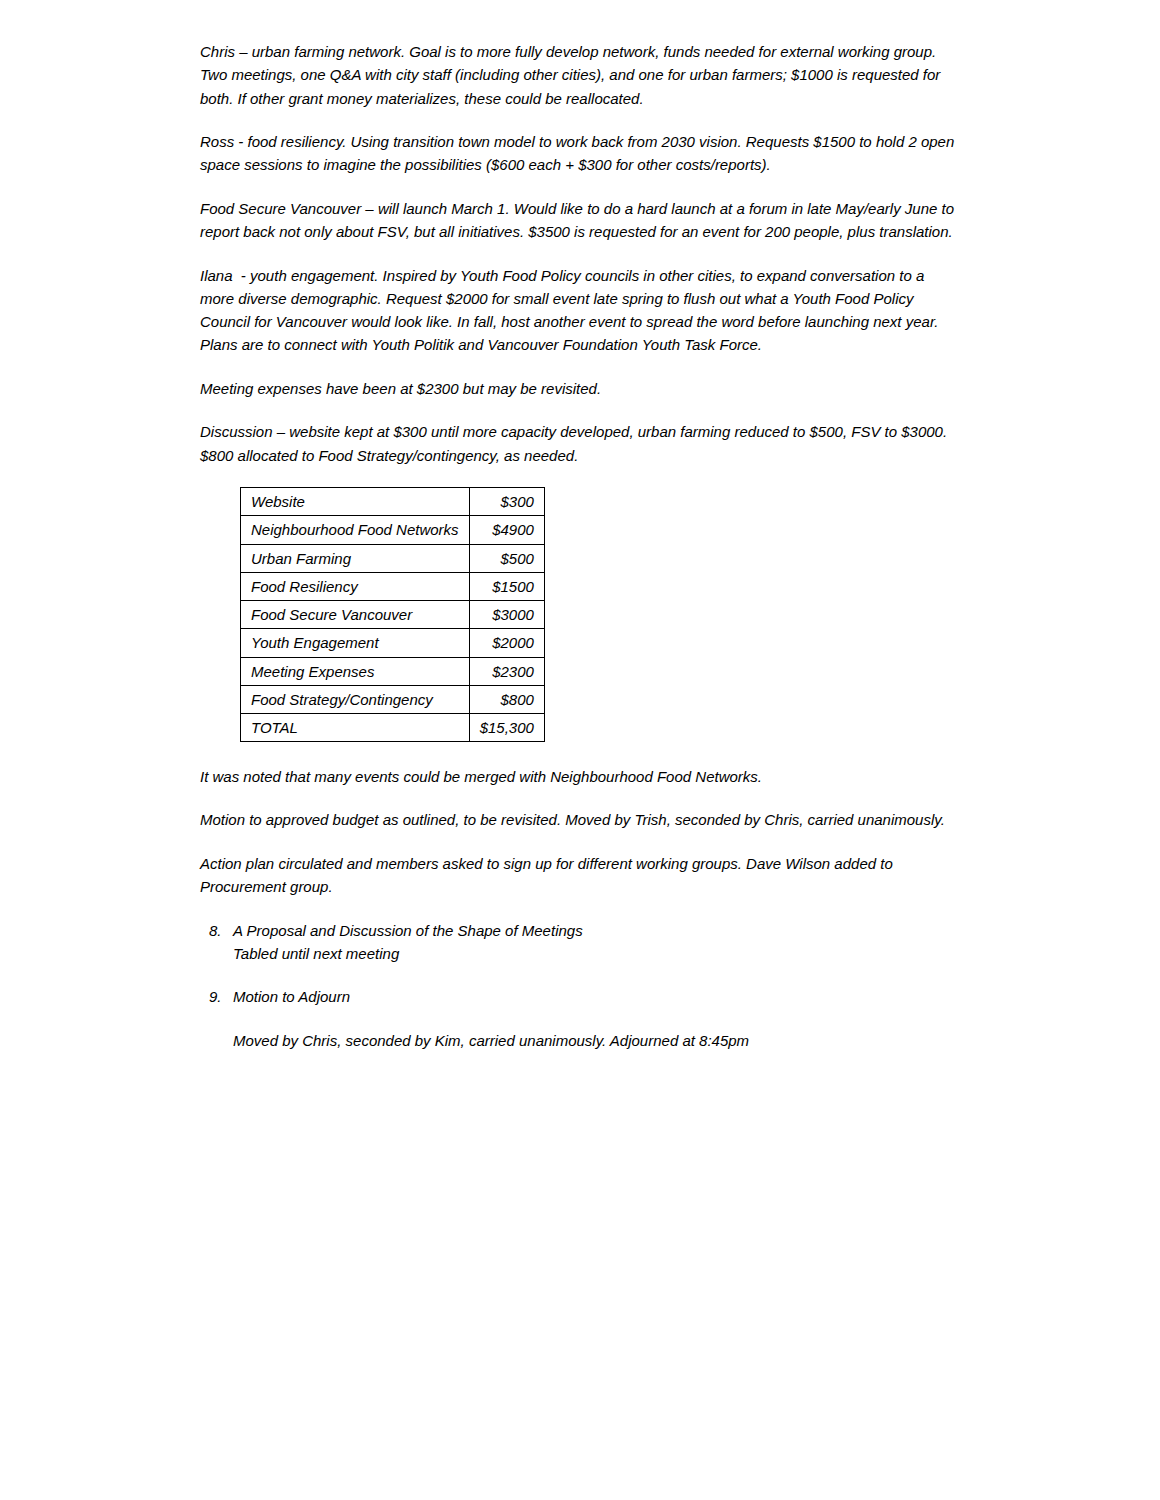Chris – urban farming network. Goal is to more fully develop network, funds needed for external working group. Two meetings, one Q&A with city staff (including other cities), and one for urban farmers; $1000 is requested for both. If other grant money materializes, these could be reallocated.
Ross - food resiliency. Using transition town model to work back from 2030 vision. Requests $1500 to hold 2 open space sessions to imagine the possibilities ($600 each + $300 for other costs/reports).
Food Secure Vancouver – will launch March 1. Would like to do a hard launch at a forum in late May/early June to report back not only about FSV, but all initiatives. $3500 is requested for an event for 200 people, plus translation.
Ilana - youth engagement. Inspired by Youth Food Policy councils in other cities, to expand conversation to a more diverse demographic. Request $2000 for small event late spring to flush out what a Youth Food Policy Council for Vancouver would look like. In fall, host another event to spread the word before launching next year. Plans are to connect with Youth Politik and Vancouver Foundation Youth Task Force.
Meeting expenses have been at $2300 but may be revisited.
Discussion – website kept at $300 until more capacity developed, urban farming reduced to $500, FSV to $3000. $800 allocated to Food Strategy/contingency, as needed.
| Website | $300 |
| Neighbourhood Food Networks | $4900 |
| Urban Farming | $500 |
| Food Resiliency | $1500 |
| Food Secure Vancouver | $3000 |
| Youth Engagement | $2000 |
| Meeting Expenses | $2300 |
| Food Strategy/Contingency | $800 |
| TOTAL | $15,300 |
It was noted that many events could be merged with Neighbourhood Food Networks.
Motion to approved budget as outlined, to be revisited. Moved by Trish, seconded by Chris, carried unanimously.
Action plan circulated and members asked to sign up for different working groups. Dave Wilson added to Procurement group.
A Proposal and Discussion of the Shape of MeetingsTabled until next meeting
Motion to Adjourn
Moved by Chris, seconded by Kim, carried unanimously. Adjourned at 8:45pm